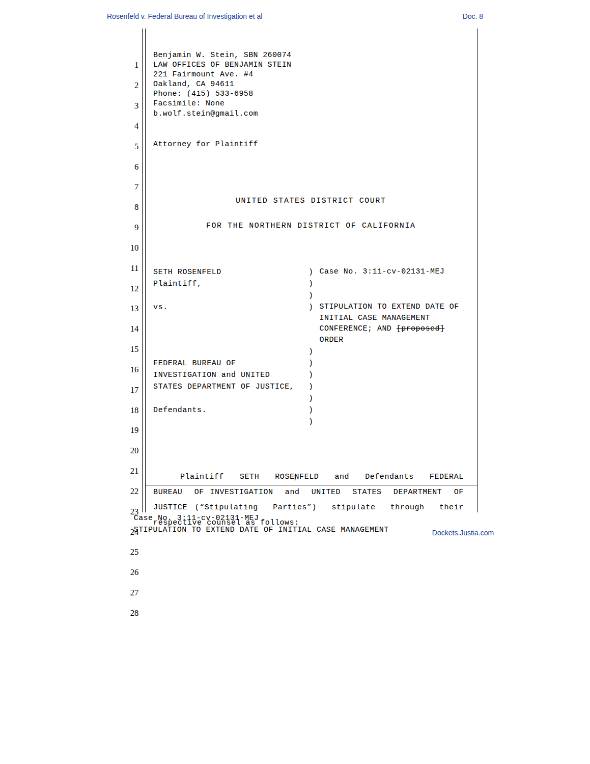Rosenfeld v. Federal Bureau of Investigation et al Doc. 8
1
2
3
4
5
6
7
8
9
10
11
12
13
14
15
16
17
18
19
20
21
22
23
24
25
26
27
28
Benjamin W. Stein, SBN 260074 LAW OFFICES OF BENJAMIN STEIN 221 Fairmount Ave. #4 Oakland, CA 94611 Phone: (415) 533-6958 Facsimile: None b.wolf.stein@gmail.com
Attorney for Plaintiff
UNITED STATES DISTRICT COURT
FOR THE NORTHERN DISTRICT OF CALIFORNIA
| SETH ROSENFELD | ) | Case No. 3:11-cv-02131-MEJ |
| Plaintiff, | ) | |
| | ) | |
| vs. | ) | STIPULATION TO EXTEND DATE OF INITIAL CASE MANAGEMENT CONFERENCE; AND [proposed] ORDER |
| | ) | |
| FEDERAL BUREAU OF INVESTIGATION and UNITED STATES DEPARTMENT OF JUSTICE, | ) ) ) | |
| | ) | |
| Defendants. | ) ) | |
Plaintiff SETH ROSENFELD and Defendants FEDERAL BUREAU OF INVESTIGATION and UNITED STATES DEPARTMENT OF JUSTICE (“Stipulating Parties”) stipulate through their respective counsel as follows:
1
Case No. 3:11-cv-02131-MEJ
STIPULATION TO EXTEND DATE OF INITIAL CASE MANAGEMENT
Dockets.Justia.com